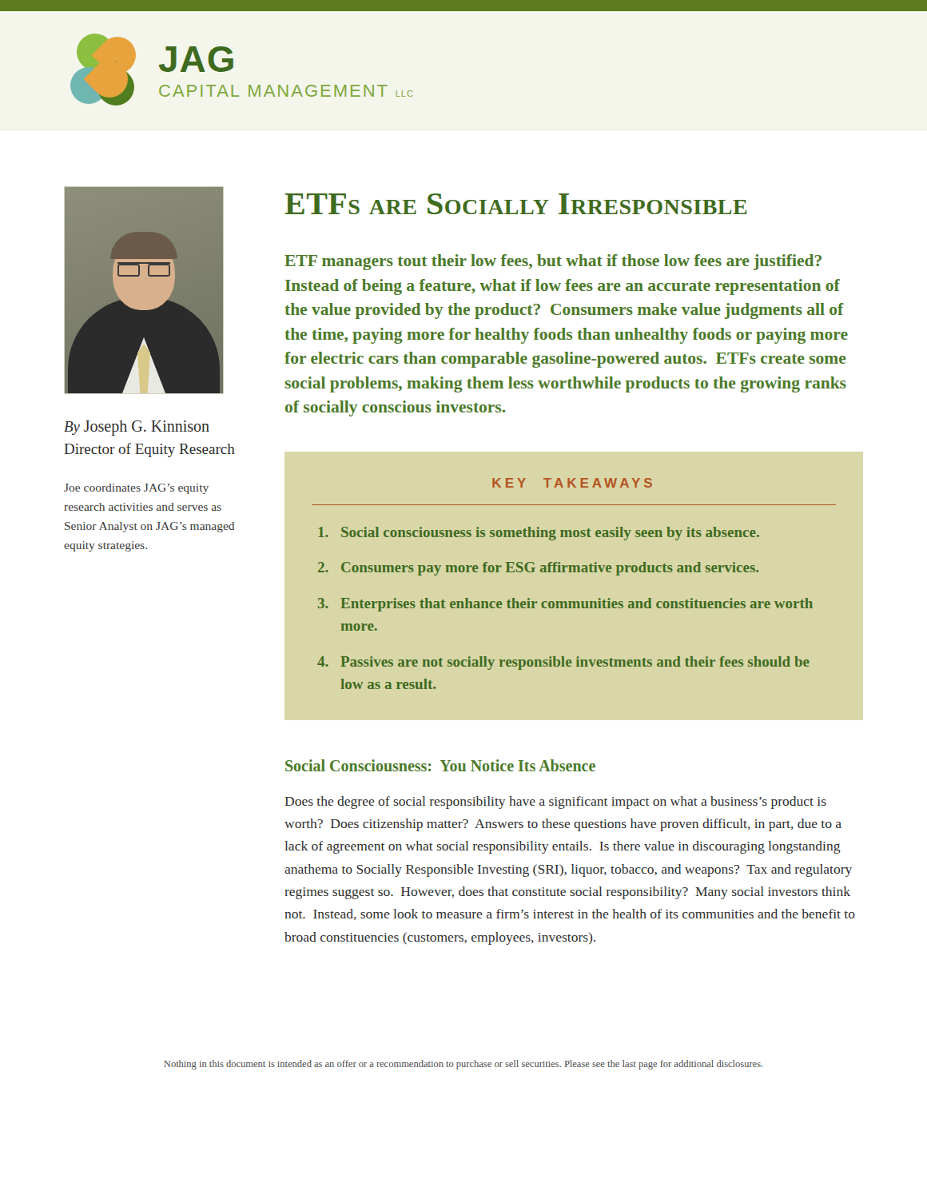JAG CAPITAL MANAGEMENT LLC
By Joseph G. Kinnison
Director of Equity Research
Joe coordinates JAG’s equity research activities and serves as Senior Analyst on JAG’s managed equity strategies.
ETFs are Socially Irresponsible
ETF managers tout their low fees, but what if those low fees are justified? Instead of being a feature, what if low fees are an accurate representation of the value provided by the product? Consumers make value judgments all of the time, paying more for healthy foods than unhealthy foods or paying more for electric cars than comparable gasoline-powered autos. ETFs create some social problems, making them less worthwhile products to the growing ranks of socially conscious investors.
KEY TAKEAWAYS
Social consciousness is something most easily seen by its absence.
Consumers pay more for ESG affirmative products and services.
Enterprises that enhance their communities and constituencies are worth more.
Passives are not socially responsible investments and their fees should be low as a result.
Social Consciousness: You Notice Its Absence
Does the degree of social responsibility have a significant impact on what a business’s product is worth? Does citizenship matter? Answers to these questions have proven difficult, in part, due to a lack of agreement on what social responsibility entails. Is there value in discouraging longstanding anathema to Socially Responsible Investing (SRI), liquor, tobacco, and weapons? Tax and regulatory regimes suggest so. However, does that constitute social responsibility? Many social investors think not. Instead, some look to measure a firm’s interest in the health of its communities and the benefit to broad constituencies (customers, employees, investors).
Nothing in this document is intended as an offer or a recommendation to purchase or sell securities. Please see the last page for additional disclosures.